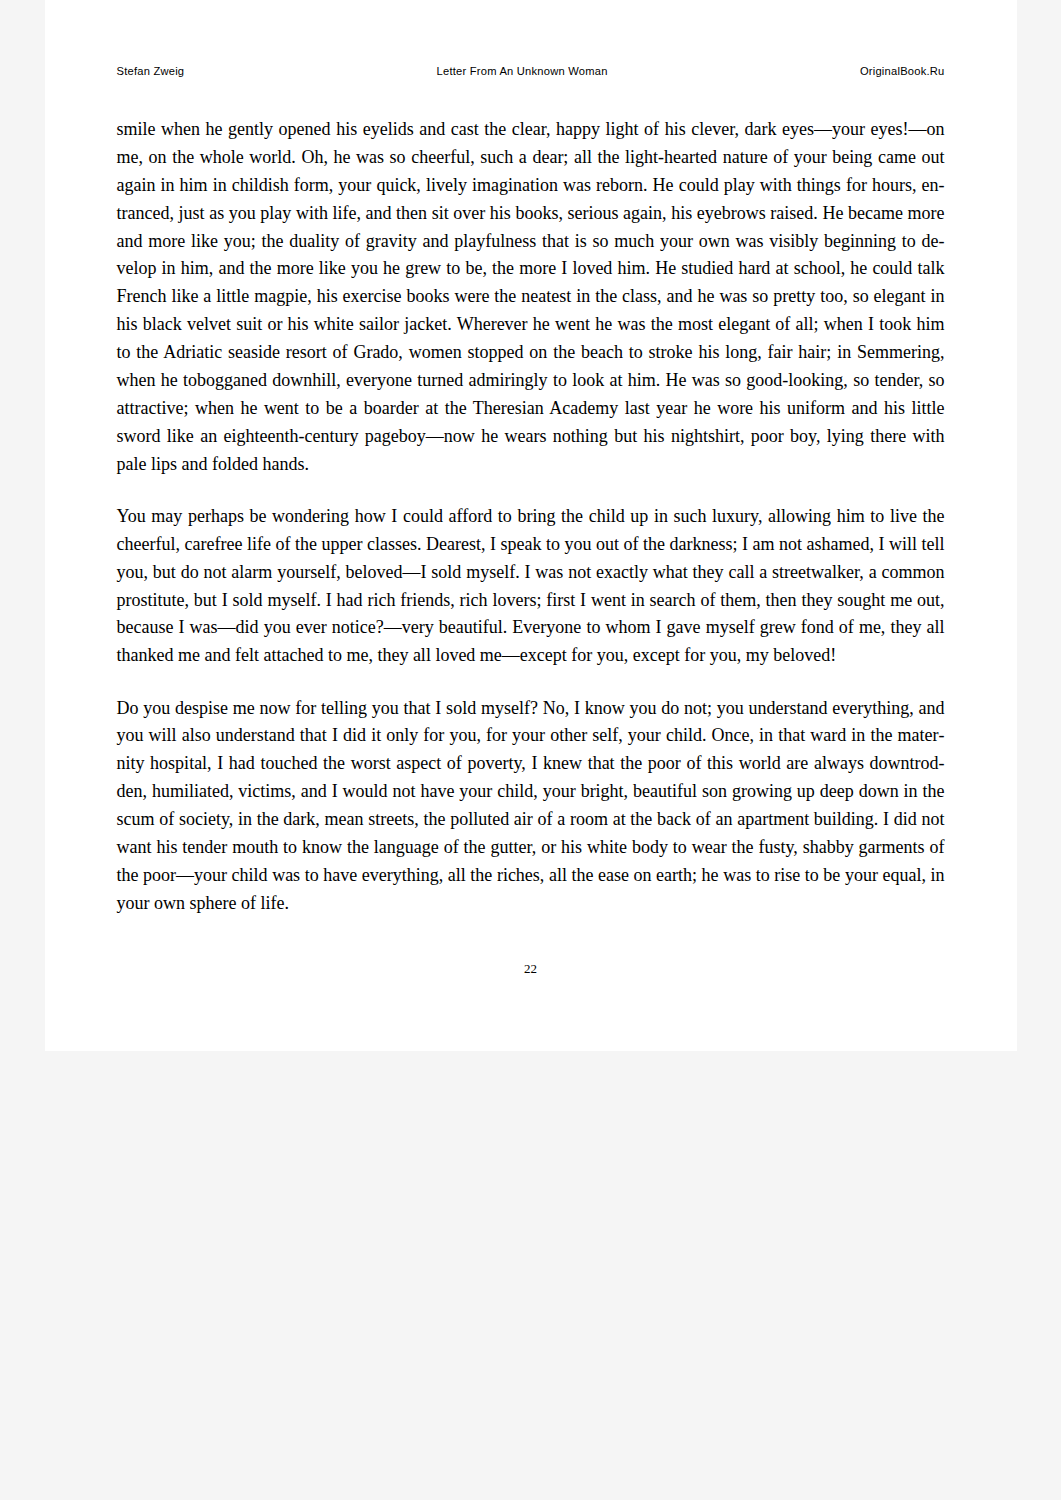Stefan Zweig Letter From An Unknown Woman OriginalBook.Ru
smile when he gently opened his eyelids and cast the clear, happy light of his clever, dark eyes—your eyes!—on me, on the whole world. Oh, he was so cheerful, such a dear; all the light-hearted nature of your being came out again in him in childish form, your quick, lively imagination was reborn. He could play with things for hours, entranced, just as you play with life, and then sit over his books, serious again, his eyebrows raised. He became more and more like you; the duality of gravity and playfulness that is so much your own was visibly beginning to develop in him, and the more like you he grew to be, the more I loved him. He studied hard at school, he could talk French like a little magpie, his exercise books were the neatest in the class, and he was so pretty too, so elegant in his black velvet suit or his white sailor jacket. Wherever he went he was the most elegant of all; when I took him to the Adriatic seaside resort of Grado, women stopped on the beach to stroke his long, fair hair; in Semmering, when he tobogganed downhill, everyone turned admiringly to look at him. He was so good-looking, so tender, so attractive; when he went to be a boarder at the Theresian Academy last year he wore his uniform and his little sword like an eighteenth-century pageboy—now he wears nothing but his nightshirt, poor boy, lying there with pale lips and folded hands.
You may perhaps be wondering how I could afford to bring the child up in such luxury, allowing him to live the cheerful, carefree life of the upper classes. Dearest, I speak to you out of the darkness; I am not ashamed, I will tell you, but do not alarm yourself, beloved—I sold myself. I was not exactly what they call a streetwalker, a common prostitute, but I sold myself. I had rich friends, rich lovers; first I went in search of them, then they sought me out, because I was—did you ever notice?—very beautiful. Everyone to whom I gave myself grew fond of me, they all thanked me and felt attached to me, they all loved me—except for you, except for you, my beloved!
Do you despise me now for telling you that I sold myself? No, I know you do not; you understand everything, and you will also understand that I did it only for you, for your other self, your child. Once, in that ward in the maternity hospital, I had touched the worst aspect of poverty, I knew that the poor of this world are always downtrodden, humiliated, victims, and I would not have your child, your bright, beautiful son growing up deep down in the scum of society, in the dark, mean streets, the polluted air of a room at the back of an apartment building. I did not want his tender mouth to know the language of the gutter, or his white body to wear the fusty, shabby garments of the poor—your child was to have everything, all the riches, all the ease on earth; he was to rise to be your equal, in your own sphere of life.
22